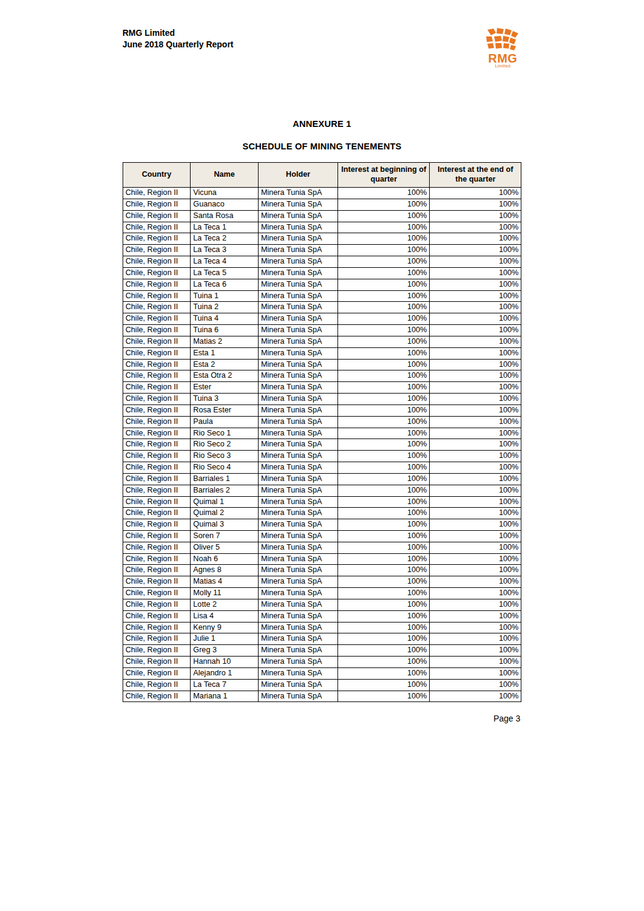RMG Limited
June 2018 Quarterly Report
RMG
Limited
ANNEXURE 1
SCHEDULE OF MINING TENEMENTS
| Country | Name | Holder | Interest at beginning of quarter | Interest at the end of the quarter |
| --- | --- | --- | --- | --- |
| Chile, Region II | Vicuna | Minera Tunia SpA | 100% | 100% |
| Chile, Region II | Guanaco | Minera Tunia SpA | 100% | 100% |
| Chile, Region II | Santa Rosa | Minera Tunia SpA | 100% | 100% |
| Chile, Region II | La Teca 1 | Minera Tunia SpA | 100% | 100% |
| Chile, Region II | La Teca 2 | Minera Tunia SpA | 100% | 100% |
| Chile, Region II | La Teca 3 | Minera Tunia SpA | 100% | 100% |
| Chile, Region II | La Teca 4 | Minera Tunia SpA | 100% | 100% |
| Chile, Region II | La Teca 5 | Minera Tunia SpA | 100% | 100% |
| Chile, Region II | La Teca 6 | Minera Tunia SpA | 100% | 100% |
| Chile, Region II | Tuina 1 | Minera Tunia SpA | 100% | 100% |
| Chile, Region II | Tuina 2 | Minera Tunia SpA | 100% | 100% |
| Chile, Region II | Tuina 4 | Minera Tunia SpA | 100% | 100% |
| Chile, Region II | Tuina 6 | Minera Tunia SpA | 100% | 100% |
| Chile, Region II | Matias 2 | Minera Tunia SpA | 100% | 100% |
| Chile, Region II | Esta 1 | Minera Tunia SpA | 100% | 100% |
| Chile, Region II | Esta 2 | Minera Tunia SpA | 100% | 100% |
| Chile, Region II | Esta Otra 2 | Minera Tunia SpA | 100% | 100% |
| Chile, Region II | Ester | Minera Tunia SpA | 100% | 100% |
| Chile, Region II | Tuina 3 | Minera Tunia SpA | 100% | 100% |
| Chile, Region II | Rosa Ester | Minera Tunia SpA | 100% | 100% |
| Chile, Region II | Paula | Minera Tunia SpA | 100% | 100% |
| Chile, Region II | Rio Seco 1 | Minera Tunia SpA | 100% | 100% |
| Chile, Region II | Rio Seco 2 | Minera Tunia SpA | 100% | 100% |
| Chile, Region II | Rio Seco 3 | Minera Tunia SpA | 100% | 100% |
| Chile, Region II | Rio Seco 4 | Minera Tunia SpA | 100% | 100% |
| Chile, Region II | Barriales 1 | Minera Tunia SpA | 100% | 100% |
| Chile, Region II | Barriales 2 | Minera Tunia SpA | 100% | 100% |
| Chile, Region II | Quimal 1 | Minera Tunia SpA | 100% | 100% |
| Chile, Region II | Quimal 2 | Minera Tunia SpA | 100% | 100% |
| Chile, Region II | Quimal 3 | Minera Tunia SpA | 100% | 100% |
| Chile, Region II | Soren 7 | Minera Tunia SpA | 100% | 100% |
| Chile, Region II | Oliver 5 | Minera Tunia SpA | 100% | 100% |
| Chile, Region II | Noah 6 | Minera Tunia SpA | 100% | 100% |
| Chile, Region II | Agnes 8 | Minera Tunia SpA | 100% | 100% |
| Chile, Region II | Matias 4 | Minera Tunia SpA | 100% | 100% |
| Chile, Region II | Molly 11 | Minera Tunia SpA | 100% | 100% |
| Chile, Region II | Lotte 2 | Minera Tunia SpA | 100% | 100% |
| Chile, Region II | Lisa 4 | Minera Tunia SpA | 100% | 100% |
| Chile, Region II | Kenny 9 | Minera Tunia SpA | 100% | 100% |
| Chile, Region II | Julie 1 | Minera Tunia SpA | 100% | 100% |
| Chile, Region II | Greg 3 | Minera Tunia SpA | 100% | 100% |
| Chile, Region II | Hannah 10 | Minera Tunia SpA | 100% | 100% |
| Chile, Region II | Alejandro 1 | Minera Tunia SpA | 100% | 100% |
| Chile, Region II | La Teca 7 | Minera Tunia SpA | 100% | 100% |
| Chile, Region II | Mariana 1 | Minera Tunia SpA | 100% | 100% |
Page 3